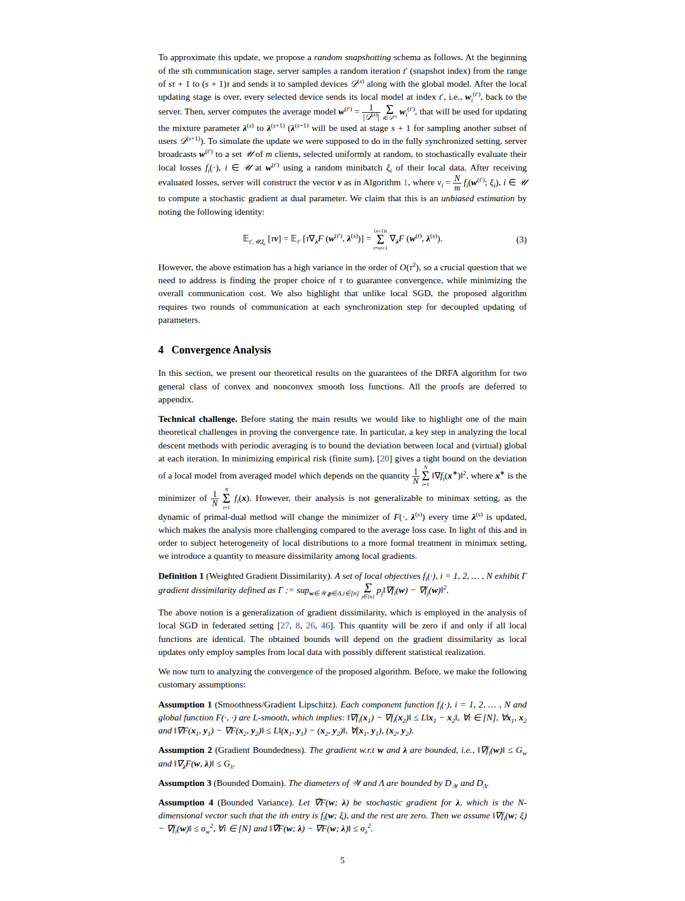To approximate this update, we propose a random snapshotting schema as follows. At the beginning of the sth communication stage, server samples a random iteration t′ (snapshot index) from the range of sτ + 1 to (s + 1)τ and sends it to sampled devices 𝒟(s) along with the global model. After the local updating stage is over, every selected device sends its local model at index t′, i.e., wi(t′), back to the server. Then, server computes the average model w(t′) = 1|𝒟(s)| Σi∈𝒟(s) wi(t′), that will be used for updating the mixture parameter λ(s) to λ(s+1) (λ(s+1) will be used at stage s + 1 for sampling another subset of users 𝒟(s+1)). To simulate the update we were supposed to do in the fully synchronized setting, server broadcasts w(t′) to a set 𝒰 of m clients, selected uniformly at random, to stochastically evaluate their local losses fi(·), i ∈ 𝒰 at w(t′) using a random minibatch ξi of their local data. After receiving evaluated losses, server will construct the vector v as in Algorithm 1, where vi = Nm fi(w(t′); ξi), i ∈ 𝒰 to compute a stochastic gradient at dual parameter. We claim that this is an unbiased estimation by noting the following identity:
𝔼t′,𝒰,ξi [τv] = 𝔼t′ [τ∇λF (w(t′), λ(s))] = (s+1)τ Σt=sτ+1 ∇λF (w(t), λ(s)). (3)
However, the above estimation has a high variance in the order of O(τ2), so a crucial question that we need to address is finding the proper choice of τ to guarantee convergence, while minimizing the overall communication cost. We also highlight that unlike local SGD, the proposed algorithm requires two rounds of communication at each synchronization step for decoupled updating of parameters.
4 Convergence Analysis
In this section, we present our theoretical results on the guarantees of the DRFA algorithm for two general class of convex and nonconvex smooth loss functions. All the proofs are deferred to appendix.
Technical challenge. Before stating the main results we would like to highlight one of the main theoretical challenges in proving the convergence rate. In particular, a key step in analyzing the local descent methods with periodic averaging is to bound the deviation between local and (virtual) global at each iteration. In minimizing empirical risk (finite sum), [20] gives a tight bound on the deviation of a local model from averaged model which depends on the quantity 1 N NΣi=1 ‖∇fi(x∗)‖2, where x∗ is the minimizer of 1 N NΣi=1 fi(x). However, their analysis is not generalizable to minimax setting, as the dynamic of primal-dual method will change the minimizer of F(·, λ(s)) every time λ(s) is updated, which makes the analysis more challenging compared to the average loss case. In light of this and in order to subject heterogeneity of local distributions to a more formal treatment in minimax setting, we introduce a quantity to measure dissimilarity among local gradients.
Definition 1 (Weighted Gradient Dissimilarity). A set of local objectives fi(·), i = 1, 2, … , N exhibit Γ gradient dissimilarity defined as Γ := supw∈𝒲,p∈Λ,i∈[n] Σj∈[n] pj‖∇fi(w) − ∇fj(w)‖2.
The above notion is a generalization of gradient dissimilarity, which is employed in the analysis of local SGD in federated setting [27, 8, 26, 46]. This quantity will be zero if and only if all local functions are identical. The obtained bounds will depend on the gradient dissimilarity as local updates only employ samples from local data with possibly different statistical realization.
We now turn to analyzing the convergence of the proposed algorithm. Before, we make the following customary assumptions:
Assumption 1 (Smoothness/Gradient Lipschitz). Each component function fi(·), i = 1, 2, … , N and global function F(·, ·) are L-smooth, which implies: ‖∇fi(x1) − ∇fi(x2)‖ ≤ L‖x1 − x2‖, ∀i ∈ [N], ∀x1, x2 and ‖∇F(x1, y1) − ∇F(x2, y2)‖ ≤ L‖(x1, y1) − (x2, y2)‖, ∀(x1, y1), (x2, y2).
Assumption 2 (Gradient Boundedness). The gradient w.r.t w and λ are bounded, i.e., ‖∇fi(w)‖ ≤ Gw and ‖∇λF(w, λ)‖ ≤ Gλ.
Assumption 3 (Bounded Domain). The diameters of 𝒲 and Λ are bounded by D𝒲 and DΛ.
Assumption 4 (Bounded Variance). Let ∇̃F(w; λ) be stochastic gradient for λ, which is the N-dimensional vector such that the ith entry is fi(w; ξ), and the rest are zero. Then we assume ‖∇fi(w; ξ) − ∇fi(w)‖ ≤ σw2, ∀i ∈ [N] and ‖∇̃F(w; λ) − ∇F(w; λ)‖ ≤ σλ2.
5